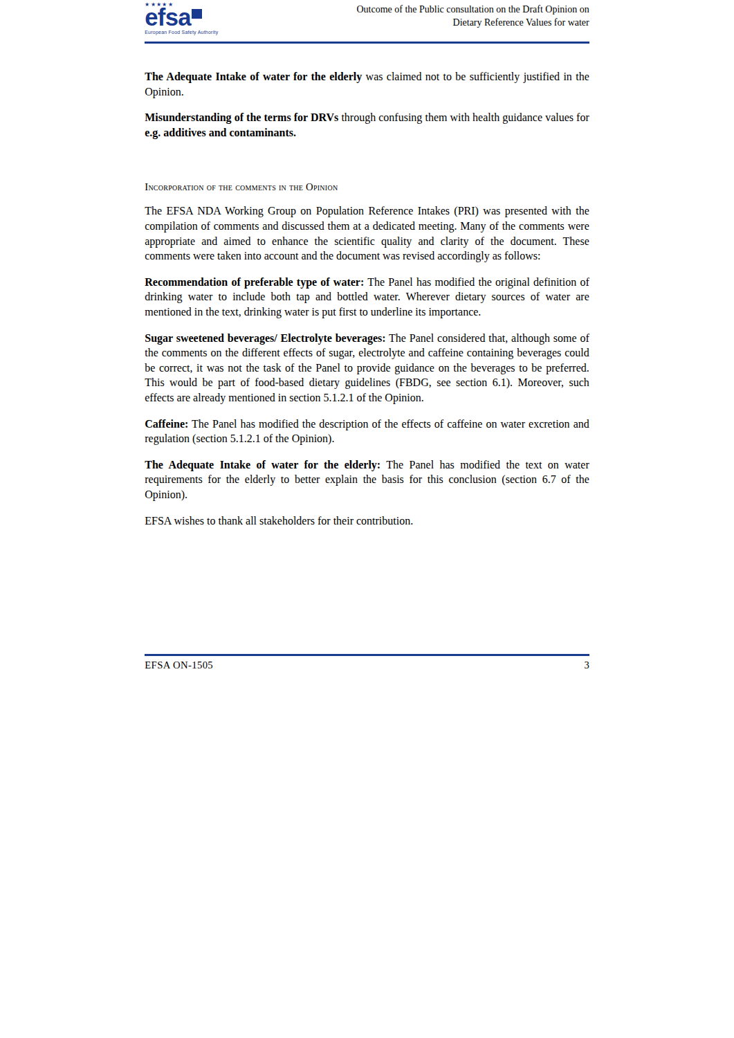★★★★★ efsa European Food Safety Authority
Outcome of the Public consultation on the Draft Opinion on
Dietary Reference Values for water
The Adequate Intake of water for the elderly was claimed not to be sufficiently justified in the Opinion.
Misunderstanding of the terms for DRVs through confusing them with health guidance values for e.g. additives and contaminants.
Incorporation of the comments in the Opinion
The EFSA NDA Working Group on Population Reference Intakes (PRI) was presented with the compilation of comments and discussed them at a dedicated meeting. Many of the comments were appropriate and aimed to enhance the scientific quality and clarity of the document. These comments were taken into account and the document was revised accordingly as follows:
Recommendation of preferable type of water: The Panel has modified the original definition of drinking water to include both tap and bottled water. Wherever dietary sources of water are mentioned in the text, drinking water is put first to underline its importance.
Sugar sweetened beverages/ Electrolyte beverages: The Panel considered that, although some of the comments on the different effects of sugar, electrolyte and caffeine containing beverages could be correct, it was not the task of the Panel to provide guidance on the beverages to be preferred. This would be part of food-based dietary guidelines (FBDG, see section 6.1). Moreover, such effects are already mentioned in section 5.1.2.1 of the Opinion.
Caffeine: The Panel has modified the description of the effects of caffeine on water excretion and regulation (section 5.1.2.1 of the Opinion).
The Adequate Intake of water for the elderly: The Panel has modified the text on water requirements for the elderly to better explain the basis for this conclusion (section 6.7 of the Opinion).
EFSA wishes to thank all stakeholders for their contribution.
EFSA ON-1505
3